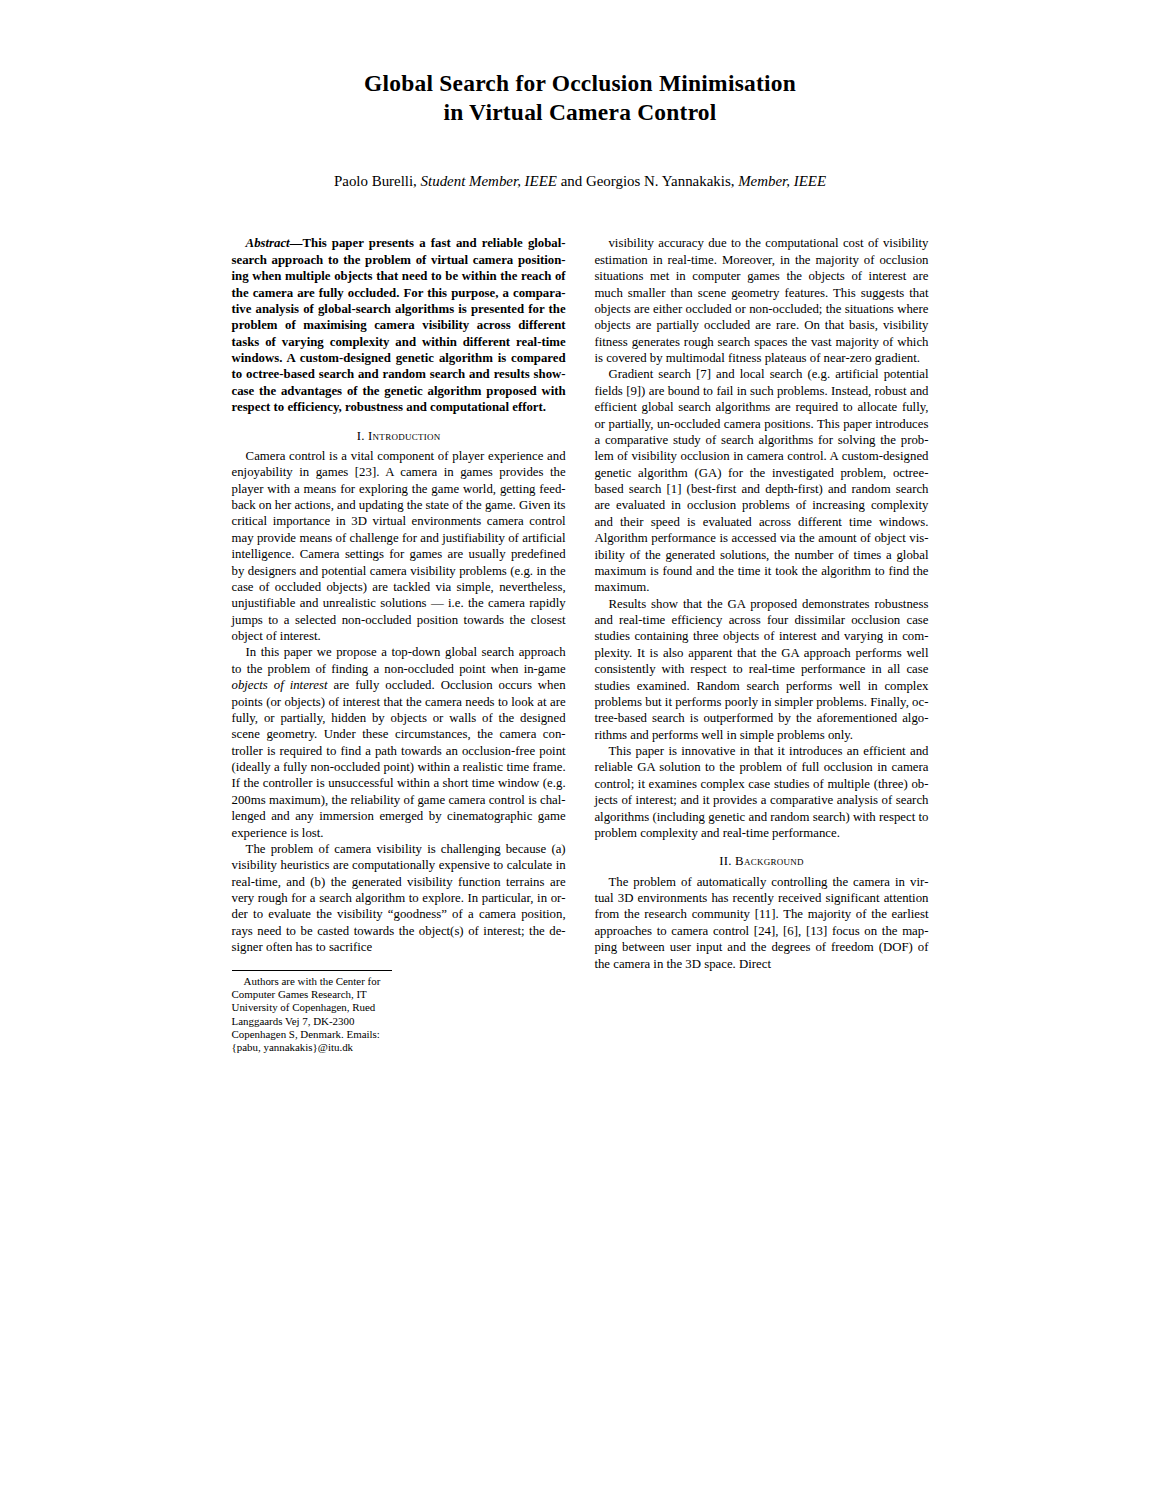Global Search for Occlusion Minimisation
in Virtual Camera Control
Paolo Burelli, Student Member, IEEE and Georgios N. Yannakakis, Member, IEEE
Abstract—This paper presents a fast and reliable global-search approach to the problem of virtual camera positioning when multiple objects that need to be within the reach of the camera are fully occluded. For this purpose, a comparative analysis of global-search algorithms is presented for the problem of maximising camera visibility across different tasks of varying complexity and within different real-time windows. A custom-designed genetic algorithm is compared to octree-based search and random search and results showcase the advantages of the genetic algorithm proposed with respect to efficiency, robustness and computational effort.
I. Introduction
Camera control is a vital component of player experience and enjoyability in games [23]. A camera in games provides the player with a means for exploring the game world, getting feedback on her actions, and updating the state of the game. Given its critical importance in 3D virtual environments camera control may provide means of challenge for and justifiability of artificial intelligence. Camera settings for games are usually predefined by designers and potential camera visibility problems (e.g. in the case of occluded objects) are tackled via simple, nevertheless, unjustifiable and unrealistic solutions — i.e. the camera rapidly jumps to a selected non-occluded position towards the closest object of interest.
In this paper we propose a top-down global search approach to the problem of finding a non-occluded point when in-game objects of interest are fully occluded. Occlusion occurs when points (or objects) of interest that the camera needs to look at are fully, or partially, hidden by objects or walls of the designed scene geometry. Under these circumstances, the camera controller is required to find a path towards an occlusion-free point (ideally a fully non-occluded point) within a realistic time frame. If the controller is unsuccessful within a short time window (e.g. 200ms maximum), the reliability of game camera control is challenged and any immersion emerged by cinematographic game experience is lost.
The problem of camera visibility is challenging because (a) visibility heuristics are computationally expensive to calculate in real-time, and (b) the generated visibility function terrains are very rough for a search algorithm to explore. In particular, in order to evaluate the visibility “goodness” of a camera position, rays need to be casted towards the object(s) of interest; the designer often has to sacrifice
Authors are with the Center for Computer Games Research, IT University of Copenhagen, Rued Langgaards Vej 7, DK-2300 Copenhagen S, Denmark. Emails: {pabu, yannakakis}@itu.dk
visibility accuracy due to the computational cost of visibility estimation in real-time. Moreover, in the majority of occlusion situations met in computer games the objects of interest are much smaller than scene geometry features. This suggests that objects are either occluded or non-occluded; the situations where objects are partially occluded are rare. On that basis, visibility fitness generates rough search spaces the vast majority of which is covered by multimodal fitness plateaus of near-zero gradient.
Gradient search [7] and local search (e.g. artificial potential fields [9]) are bound to fail in such problems. Instead, robust and efficient global search algorithms are required to allocate fully, or partially, un-occluded camera positions. This paper introduces a comparative study of search algorithms for solving the problem of visibility occlusion in camera control. A custom-designed genetic algorithm (GA) for the investigated problem, octree-based search [1] (best-first and depth-first) and random search are evaluated in occlusion problems of increasing complexity and their speed is evaluated across different time windows. Algorithm performance is accessed via the amount of object visibility of the generated solutions, the number of times a global maximum is found and the time it took the algorithm to find the maximum.
Results show that the GA proposed demonstrates robustness and real-time efficiency across four dissimilar occlusion case studies containing three objects of interest and varying in complexity. It is also apparent that the GA approach performs well consistently with respect to real-time performance in all case studies examined. Random search performs well in complex problems but it performs poorly in simpler problems. Finally, octree-based search is outperformed by the aforementioned algorithms and performs well in simple problems only.
This paper is innovative in that it introduces an efficient and reliable GA solution to the problem of full occlusion in camera control; it examines complex case studies of multiple (three) objects of interest; and it provides a comparative analysis of search algorithms (including genetic and random search) with respect to problem complexity and real-time performance.
II. Background
The problem of automatically controlling the camera in virtual 3D environments has recently received significant attention from the research community [11]. The majority of the earliest approaches to camera control [24], [6], [13] focus on the mapping between user input and the degrees of freedom (DOF) of the camera in the 3D space. Direct